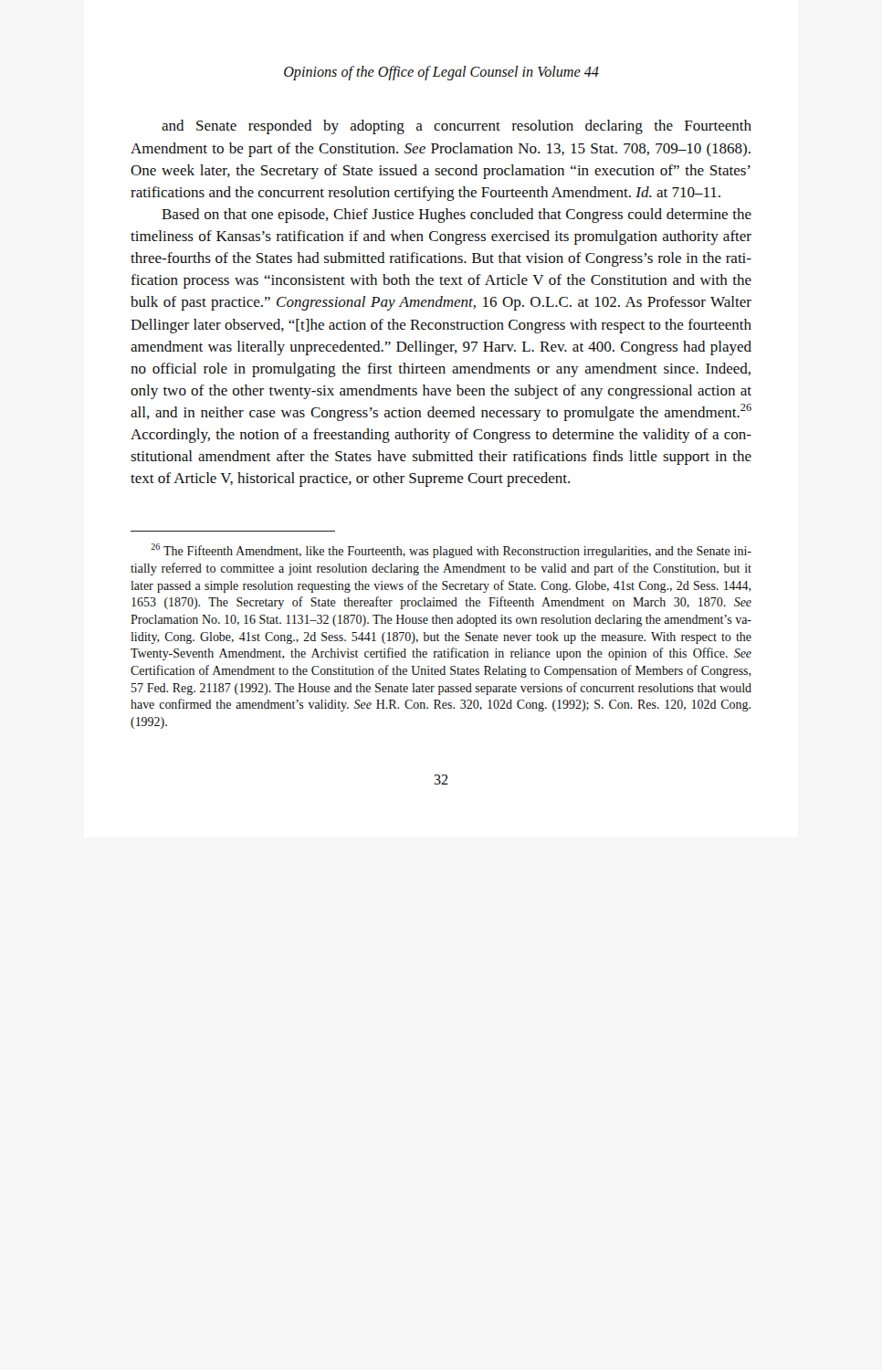Opinions of the Office of Legal Counsel in Volume 44
and Senate responded by adopting a concurrent resolution declaring the Fourteenth Amendment to be part of the Constitution. See Proclamation No. 13, 15 Stat. 708, 709–10 (1868). One week later, the Secretary of State issued a second proclamation “in execution of” the States’ ratifications and the concurrent resolution certifying the Fourteenth Amendment. Id. at 710–11.
Based on that one episode, Chief Justice Hughes concluded that Congress could determine the timeliness of Kansas’s ratification if and when Congress exercised its promulgation authority after three-fourths of the States had submitted ratifications. But that vision of Congress’s role in the ratification process was “inconsistent with both the text of Article V of the Constitution and with the bulk of past practice.” Congressional Pay Amendment, 16 Op. O.L.C. at 102. As Professor Walter Dellinger later observed, “[t]he action of the Reconstruction Congress with respect to the fourteenth amendment was literally unprecedented.” Dellinger, 97 Harv. L. Rev. at 400. Congress had played no official role in promulgating the first thirteen amendments or any amendment since. Indeed, only two of the other twenty-six amendments have been the subject of any congressional action at all, and in neither case was Congress’s action deemed necessary to promulgate the amendment.26 Accordingly, the notion of a freestanding authority of Congress to determine the validity of a constitutional amendment after the States have submitted their ratifications finds little support in the text of Article V, historical practice, or other Supreme Court precedent.
26 The Fifteenth Amendment, like the Fourteenth, was plagued with Reconstruction irregularities, and the Senate initially referred to committee a joint resolution declaring the Amendment to be valid and part of the Constitution, but it later passed a simple resolution requesting the views of the Secretary of State. Cong. Globe, 41st Cong., 2d Sess. 1444, 1653 (1870). The Secretary of State thereafter proclaimed the Fifteenth Amendment on March 30, 1870. See Proclamation No. 10, 16 Stat. 1131–32 (1870). The House then adopted its own resolution declaring the amendment’s validity, Cong. Globe, 41st Cong., 2d Sess. 5441 (1870), but the Senate never took up the measure. With respect to the Twenty-Seventh Amendment, the Archivist certified the ratification in reliance upon the opinion of this Office. See Certification of Amendment to the Constitution of the United States Relating to Compensation of Members of Congress, 57 Fed. Reg. 21187 (1992). The House and the Senate later passed separate versions of concurrent resolutions that would have confirmed the amendment’s validity. See H.R. Con. Res. 320, 102d Cong. (1992); S. Con. Res. 120, 102d Cong. (1992).
32